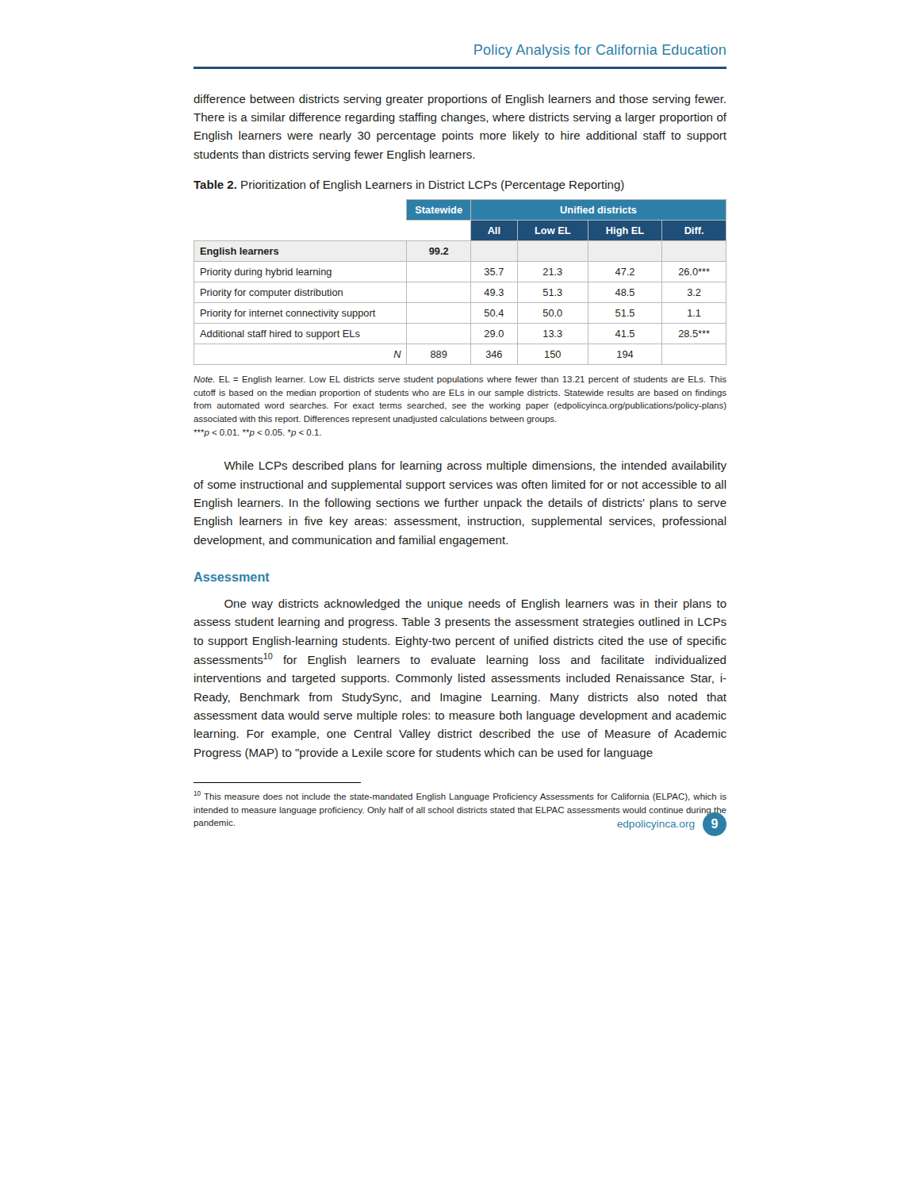Policy Analysis for California Education
difference between districts serving greater proportions of English learners and those serving fewer. There is a similar difference regarding staffing changes, where districts serving a larger proportion of English learners were nearly 30 percentage points more likely to hire additional staff to support students than districts serving fewer English learners.
Table 2. Prioritization of English Learners in District LCPs (Percentage Reporting)
| | Statewide | Unified districts |
| | | All | Low EL | High EL | Diff. |
| English learners | 99.2 | | | | |
| Priority during hybrid learning | | 35.7 | 21.3 | 47.2 | 26.0*** |
| Priority for computer distribution | | 49.3 | 51.3 | 48.5 | 3.2 |
| Priority for internet connectivity support | | 50.4 | 50.0 | 51.5 | 1.1 |
| Additional staff hired to support ELs | | 29.0 | 13.3 | 41.5 | 28.5*** |
| N | 889 | 346 | 150 | 194 | |
Note. EL = English learner. Low EL districts serve student populations where fewer than 13.21 percent of students are ELs. This cutoff is based on the median proportion of students who are ELs in our sample districts. Statewide results are based on findings from automated word searches. For exact terms searched, see the working paper (edpolicyinca.org/publications/policy-plans) associated with this report. Differences represent unadjusted calculations between groups.
***p < 0.01. **p < 0.05. *p < 0.1.
While LCPs described plans for learning across multiple dimensions, the intended availability of some instructional and supplemental support services was often limited for or not accessible to all English learners. In the following sections we further unpack the details of districts' plans to serve English learners in five key areas: assessment, instruction, supplemental services, professional development, and communication and familial engagement.
Assessment
One way districts acknowledged the unique needs of English learners was in their plans to assess student learning and progress. Table 3 presents the assessment strategies outlined in LCPs to support English-learning students. Eighty-two percent of unified districts cited the use of specific assessments10 for English learners to evaluate learning loss and facilitate individualized interventions and targeted supports. Commonly listed assessments included Renaissance Star, i-Ready, Benchmark from StudySync, and Imagine Learning. Many districts also noted that assessment data would serve multiple roles: to measure both language development and academic learning. For example, one Central Valley district described the use of Measure of Academic Progress (MAP) to "provide a Lexile score for students which can be used for language
10 This measure does not include the state-mandated English Language Proficiency Assessments for California (ELPAC), which is intended to measure language proficiency. Only half of all school districts stated that ELPAC assessments would continue during the pandemic.
edpolicyinca.org 9